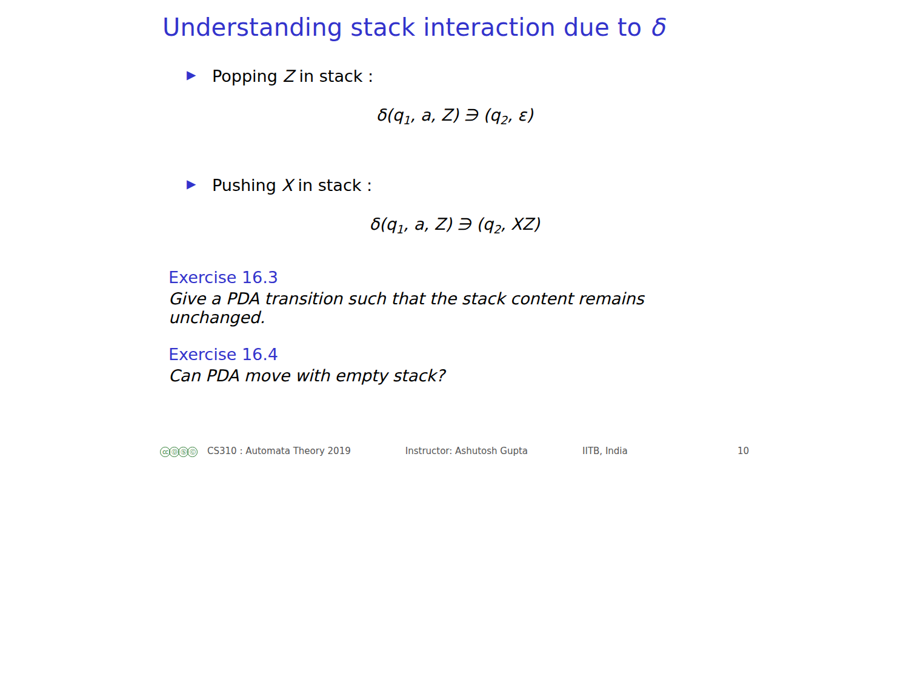Understanding stack interaction due to δ
Popping Z in stack :
δ(q1, a, Z) ∋ (q2, ε)
Pushing X in stack :
δ(q1, a, Z) ∋ (q2, XZ)
Exercise 16.3
Give a PDA transition such that the stack content remains unchanged.
Exercise 16.4
Can PDA move with empty stack?
ccⒹⓈⒸ CS310 : Automata Theory 2019 Instructor: Ashutosh Gupta IITB, India 10